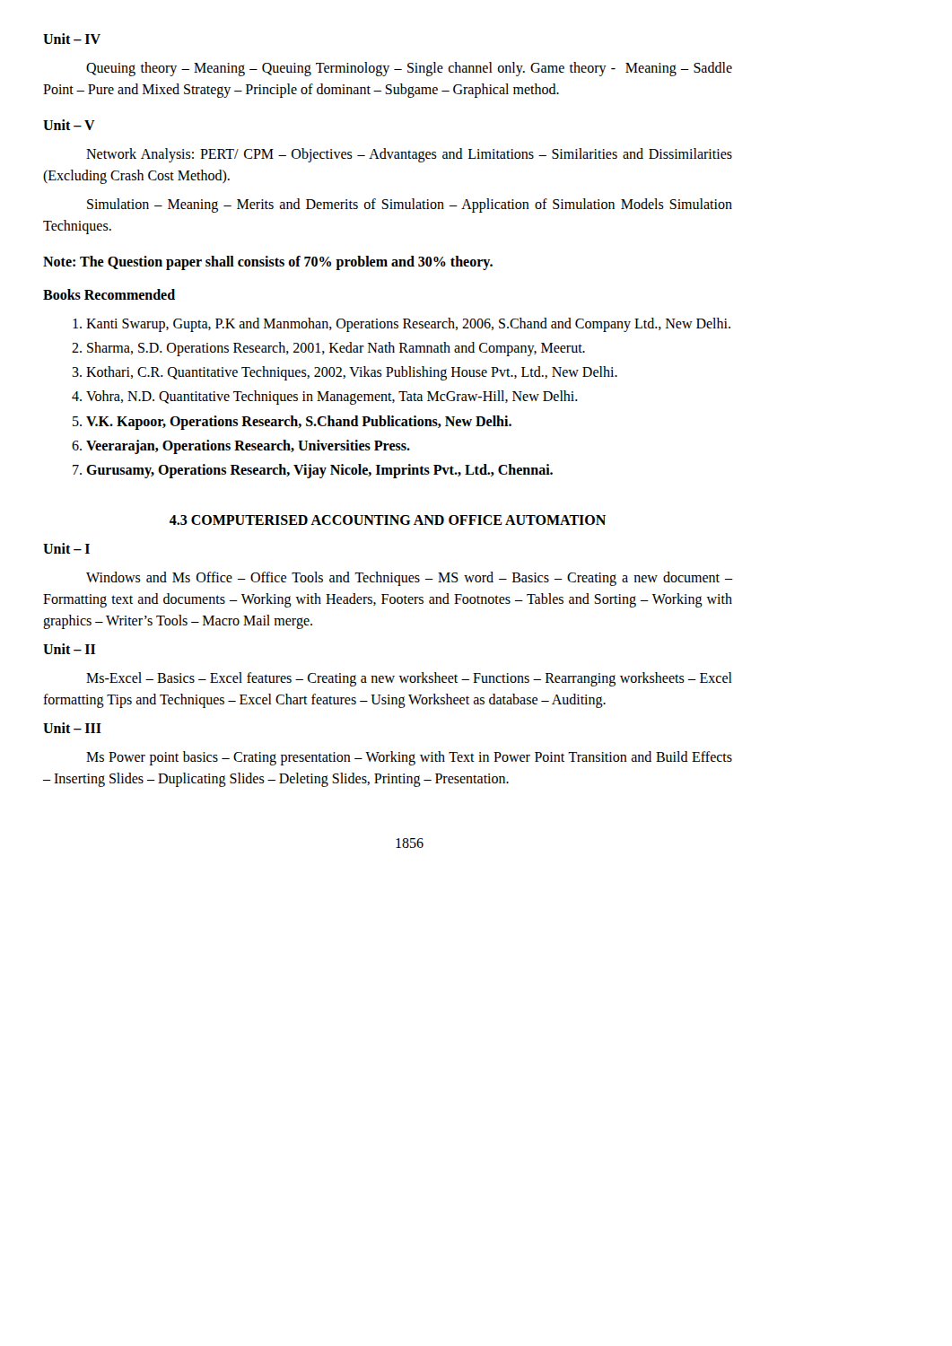Unit – IV
Queuing theory – Meaning – Queuing Terminology – Single channel only. Game theory - Meaning – Saddle Point – Pure and Mixed Strategy – Principle of dominant – Subgame – Graphical method.
Unit – V
Network Analysis: PERT/ CPM – Objectives – Advantages and Limitations – Similarities and Dissimilarities (Excluding Crash Cost Method).
Simulation – Meaning – Merits and Demerits of Simulation – Application of Simulation Models Simulation Techniques.
Note: The Question paper shall consists of 70% problem and 30% theory.
Books Recommended
Kanti Swarup, Gupta, P.K and Manmohan, Operations Research, 2006, S.Chand and Company Ltd., New Delhi.
Sharma, S.D. Operations Research, 2001, Kedar Nath Ramnath and Company, Meerut.
Kothari, C.R. Quantitative Techniques, 2002, Vikas Publishing House Pvt., Ltd., New Delhi.
Vohra, N.D. Quantitative Techniques in Management, Tata McGraw-Hill, New Delhi.
V.K. Kapoor, Operations Research, S.Chand Publications, New Delhi.
Veerarajan, Operations Research, Universities Press.
Gurusamy, Operations Research, Vijay Nicole, Imprints Pvt., Ltd., Chennai.
4.3 COMPUTERISED ACCOUNTING AND OFFICE AUTOMATION
Unit – I
Windows and Ms Office – Office Tools and Techniques – MS word – Basics – Creating a new document – Formatting text and documents – Working with Headers, Footers and Footnotes – Tables and Sorting – Working with graphics – Writer’s Tools – Macro Mail merge.
Unit – II
Ms-Excel – Basics – Excel features – Creating a new worksheet – Functions – Rearranging worksheets – Excel formatting Tips and Techniques – Excel Chart features – Using Worksheet as database – Auditing.
Unit – III
Ms Power point basics – Crating presentation – Working with Text in Power Point Transition and Build Effects – Inserting Slides – Duplicating Slides – Deleting Slides, Printing – Presentation.
1856